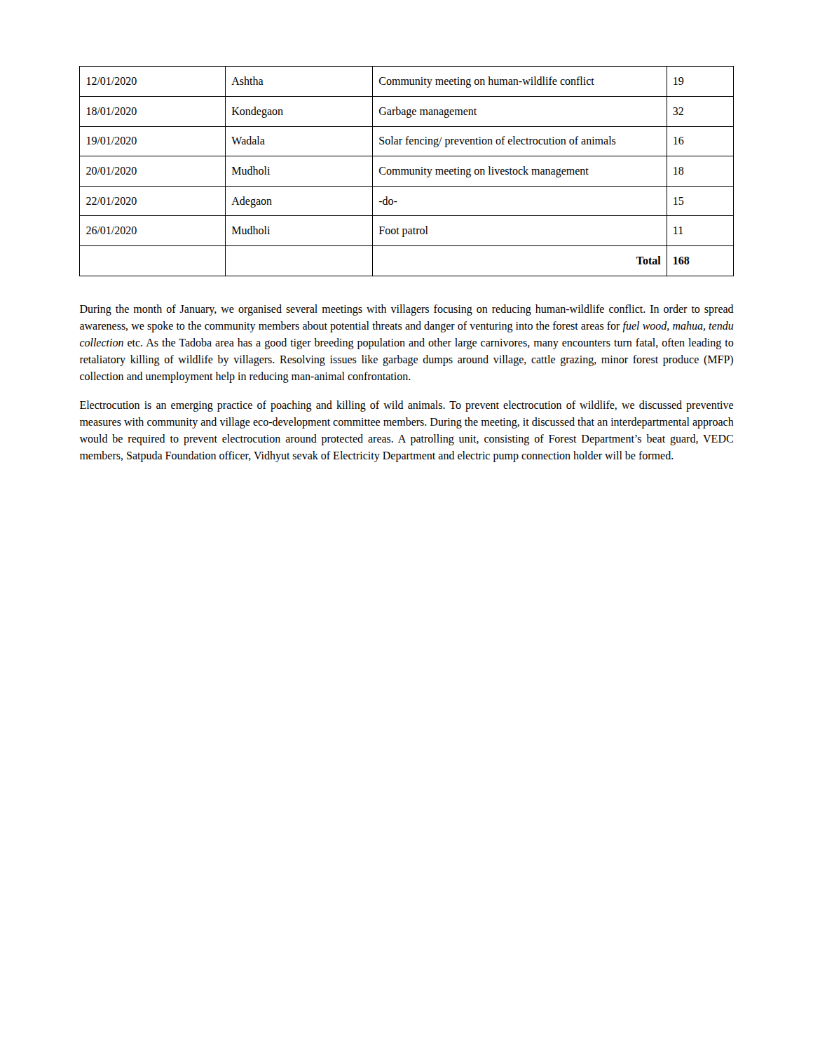| 12/01/2020 | Ashtha | Community meeting on human-wildlife conflict | 19 |
| 18/01/2020 | Kondegaon | Garbage management | 32 |
| 19/01/2020 | Wadala | Solar fencing/ prevention of electrocution of animals | 16 |
| 20/01/2020 | Mudholi | Community meeting on livestock management | 18 |
| 22/01/2020 | Adegaon | -do- | 15 |
| 26/01/2020 | Mudholi | Foot patrol | 11 |
| | | Total | 168 |
During the month of January, we organised several meetings with villagers focusing on reducing human-wildlife conflict. In order to spread awareness, we spoke to the community members about potential threats and danger of venturing into the forest areas for fuel wood, mahua, tendu collection etc. As the Tadoba area has a good tiger breeding population and other large carnivores, many encounters turn fatal, often leading to retaliatory killing of wildlife by villagers. Resolving issues like garbage dumps around village, cattle grazing, minor forest produce (MFP) collection and unemployment help in reducing man-animal confrontation.
Electrocution is an emerging practice of poaching and killing of wild animals. To prevent electrocution of wildlife, we discussed preventive measures with community and village eco-development committee members. During the meeting, it discussed that an interdepartmental approach would be required to prevent electrocution around protected areas. A patrolling unit, consisting of Forest Department’s beat guard, VEDC members, Satpuda Foundation officer, Vidhyut sevak of Electricity Department and electric pump connection holder will be formed.